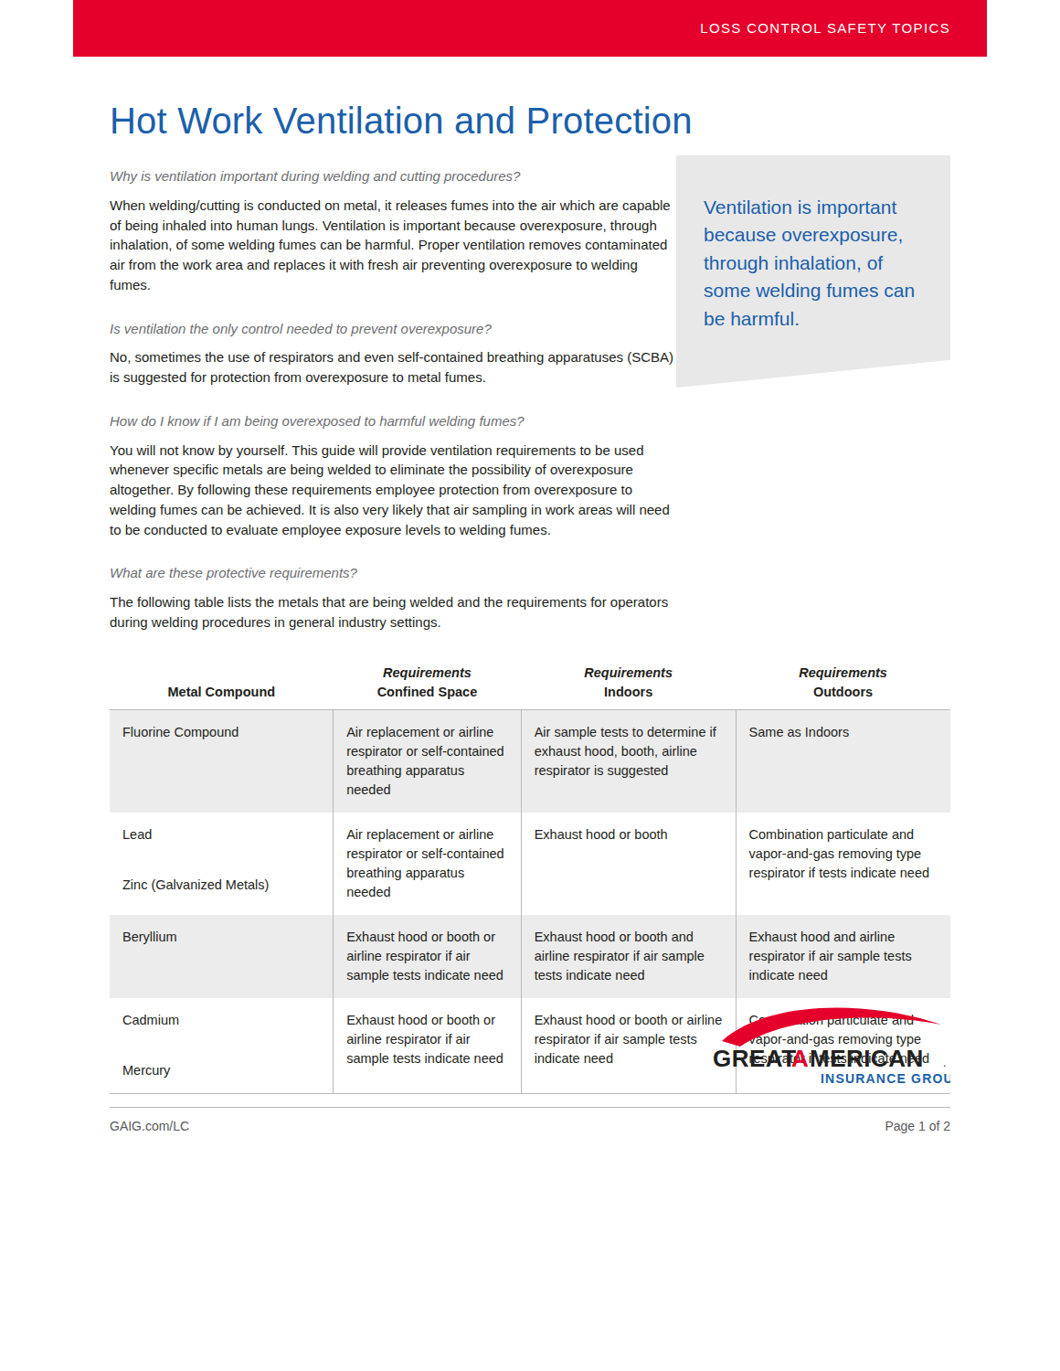Loss Control Safety Topics
Hot Work Ventilation and Protection
Why is ventilation important during welding and cutting procedures?
When welding/cutting is conducted on metal, it releases fumes into the air which are capable of being inhaled into human lungs. Ventilation is important because overexposure, through inhalation, of some welding fumes can be harmful. Proper ventilation removes contaminated air from the work area and replaces it with fresh air preventing overexposure to welding fumes.
Is ventilation the only control needed to prevent overexposure?
No, sometimes the use of respirators and even self-contained breathing apparatuses (SCBA) is suggested for protection from overexposure to metal fumes.
How do I know if I am being overexposed to harmful welding fumes?
You will not know by yourself. This guide will provide ventilation requirements to be used whenever specific metals are being welded to eliminate the possibility of overexposure altogether. By following these requirements employee protection from overexposure to welding fumes can be achieved. It is also very likely that air sampling in work areas will need to be conducted to evaluate employee exposure levels to welding fumes.
What are these protective requirements?
The following table lists the metals that are being welded and the requirements for operators during welding procedures in general industry settings.
Ventilation is important because overexposure, through inhalation, of some welding fumes can be harmful.
| Metal Compound | Requirements Confined Space | Requirements Indoors | Requirements Outdoors |
| --- | --- | --- | --- |
| Fluorine Compound | Air replacement or airline respirator or self-contained breathing apparatus needed | Air sample tests to determine if exhaust hood, booth, airline respirator is suggested | Same as Indoors |
| Lead Zinc (Galvanized Metals) | Air replacement or airline respirator or self-contained breathing apparatus needed | Exhaust hood or booth | Combination particulate and vapor-and-gas removing type respirator if tests indicate need |
| Beryllium | Exhaust hood or booth or airline respirator if air sample tests indicate need | Exhaust hood or booth and airline respirator if air sample tests indicate need | Exhaust hood and airline respirator if air sample tests indicate need |
| Cadmium Mercury | Exhaust hood or booth or airline respirator if air sample tests indicate need | Exhaust hood or booth or airline respirator if air sample tests indicate need | Combination particulate and vapor-and-gas removing type respirator if tests indicate need |
GREAT A MERICAN . INSURANCE GROUP
GAIG.com/LC Page 1 of 2